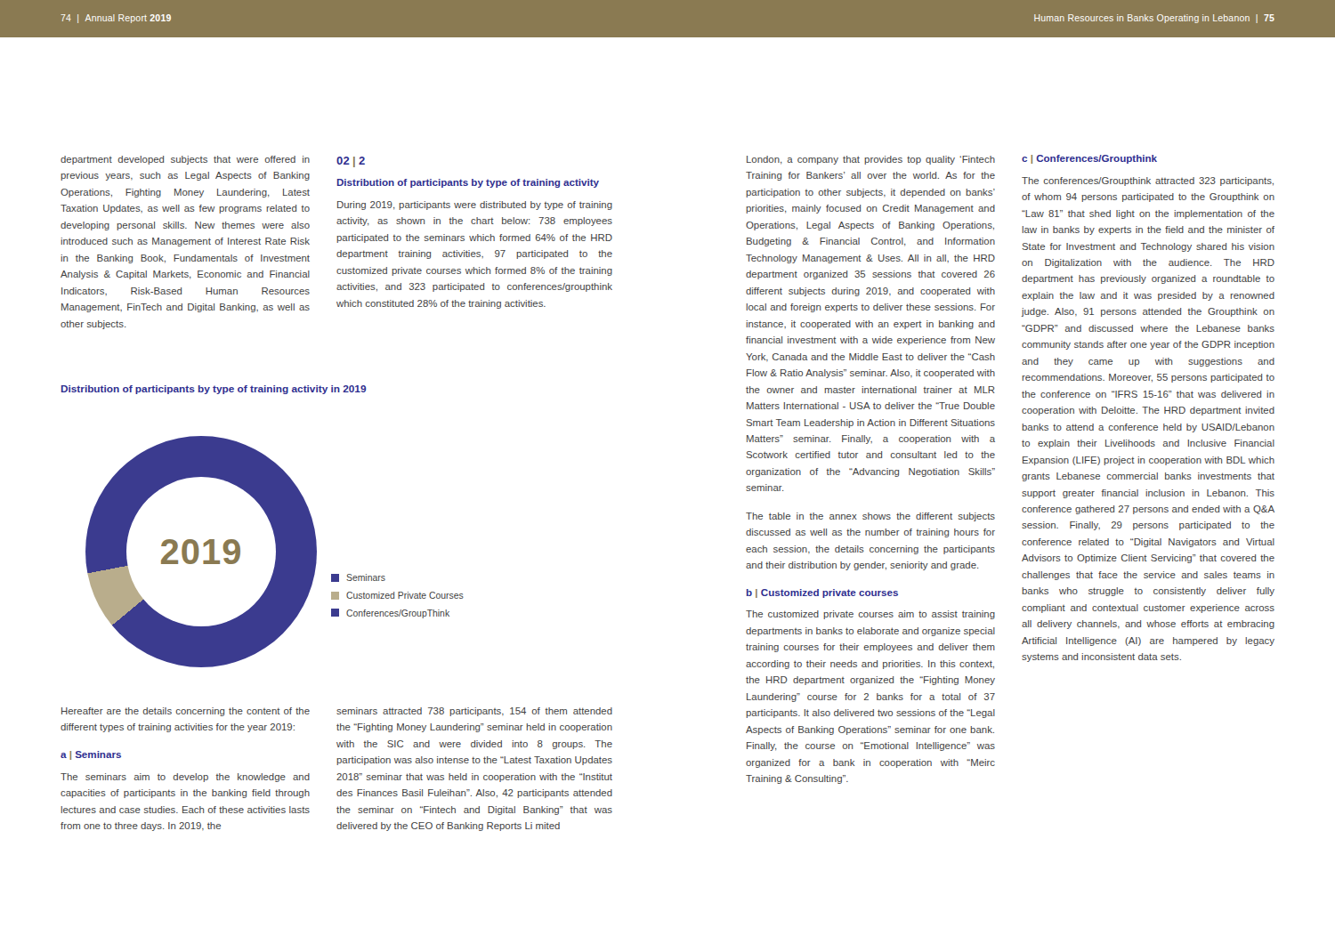74 | Annual Report 2019
Human Resources in Banks Operating in Lebanon | 75
department developed subjects that were offered in previous years, such as Legal Aspects of Banking Operations, Fighting Money Laundering, Latest Taxation Updates, as well as few programs related to developing personal skills. New themes were also introduced such as Management of Interest Rate Risk in the Banking Book, Fundamentals of Investment Analysis & Capital Markets, Economic and Financial Indicators, Risk-Based Human Resources Management, FinTech and Digital Banking, as well as other subjects.
02|2
Distribution of participants by type of training activity
During 2019, participants were distributed by type of training activity, as shown in the chart below: 738 employees participated to the seminars which formed 64% of the HRD department training activities, 97 participated to the customized private courses which formed 8% of the training activities, and 323 participated to conferences/groupthink which constituted 28% of the training activities.
Distribution of participants by type of training activity in 2019
2019
Seminars
Customized Private Courses
Conferences/GroupThink
Hereafter are the details concerning the content of the different types of training activities for the year 2019:
a | Seminars
The seminars aim to develop the knowledge and capacities of participants in the banking field through lectures and case studies. Each of these activities lasts from one to three days. In 2019, the
seminars attracted 738 participants, 154 of them attended the “Fighting Money Laundering” seminar held in cooperation with the SIC and were divided into 8 groups. The participation was also intense to the “Latest Taxation Updates 2018” seminar that was held in cooperation with the “Institut des Finances Basil Fuleihan”. Also, 42 participants attended the seminar on “Fintech and Digital Banking” that was delivered by the CEO of Banking Reports Li mited
London, a company that provides top quality ‘Fintech Training for Bankers’ all over the world. As for the participation to other subjects, it depended on banks’ priorities, mainly focused on Credit Management and Operations, Legal Aspects of Banking Operations, Budgeting & Financial Control, and Information Technology Management & Uses. All in all, the HRD department organized 35 sessions that covered 26 different subjects during 2019, and cooperated with local and foreign experts to deliver these sessions. For instance, it cooperated with an expert in banking and financial investment with a wide experience from New York, Canada and the Middle East to deliver the “Cash Flow & Ratio Analysis” seminar. Also, it cooperated with the owner and master international trainer at MLR Matters International - USA to deliver the “True Double Smart Team Leadership in Action in Different Situations Matters” seminar. Finally, a cooperation with a Scotwork certified tutor and consultant led to the organization of the “Advancing Negotiation Skills” seminar.
The table in the annex shows the different subjects discussed as well as the number of training hours for each session, the details concerning the participants and their distribution by gender, seniority and grade.
b | Customized private courses
The customized private courses aim to assist training departments in banks to elaborate and organize special training courses for their employees and deliver them according to their needs and priorities. In this context, the HRD department organized the “Fighting Money Laundering” course for 2 banks for a total of 37 participants. It also delivered two sessions of the “Legal Aspects of Banking Operations” seminar for one bank. Finally, the course on “Emotional Intelligence” was organized for a bank in cooperation with “Meirc Training & Consulting”.
c | Conferences/Groupthink
The conferences/Groupthink attracted 323 participants, of whom 94 persons participated to the Groupthink on “Law 81” that shed light on the implementation of the law in banks by experts in the field and the minister of State for Investment and Technology shared his vision on Digitalization with the audience. The HRD department has previously organized a roundtable to explain the law and it was presided by a renowned judge. Also, 91 persons attended the Groupthink on “GDPR” and discussed where the Lebanese banks community stands after one year of the GDPR inception and they came up with suggestions and recommendations. Moreover, 55 persons participated to the conference on “IFRS 15-16” that was delivered in cooperation with Deloitte. The HRD department invited banks to attend a conference held by USAID/Lebanon to explain their Livelihoods and Inclusive Financial Expansion (LIFE) project in cooperation with BDL which grants Lebanese commercial banks investments that support greater financial inclusion in Lebanon. This conference gathered 27 persons and ended with a Q&A session. Finally, 29 persons participated to the conference related to “Digital Navigators and Virtual Advisors to Optimize Client Servicing” that covered the challenges that face the service and sales teams in banks who struggle to consistently deliver fully compliant and contextual customer experience across all delivery channels, and whose efforts at embracing Artificial Intelligence (AI) are hampered by legacy systems and inconsistent data sets.